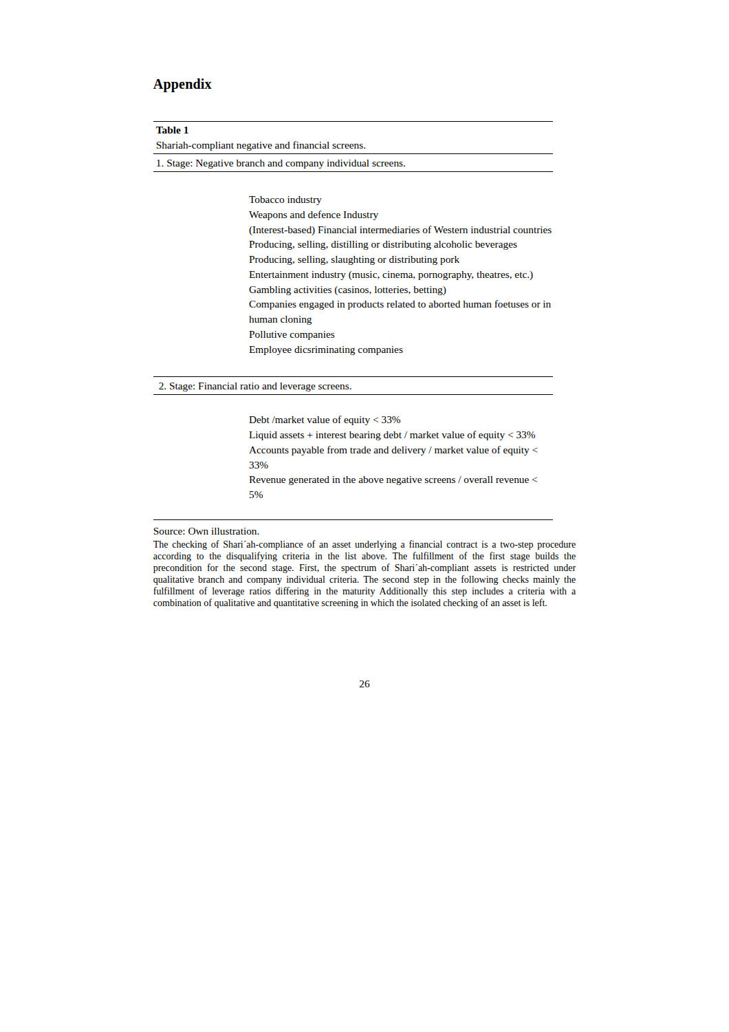Appendix
Table 1
Shariah-compliant negative and financial screens.
1. Stage: Negative branch and company individual screens.
Tobacco industry
Weapons and defence Industry
(Interest-based) Financial intermediaries of Western industrial countries
Producing, selling, distilling or distributing alcoholic beverages
Producing, selling, slaughting or distributing pork
Entertainment industry (music, cinema, pornography, theatres, etc.)
Gambling activities (casinos, lotteries, betting)
Companies engaged in products related to aborted human foetuses or in human cloning
Pollutive companies
Employee dicsriminating companies
2. Stage: Financial ratio and leverage screens.
Debt /market value of equity < 33%
Liquid assets + interest bearing debt / market value of equity < 33%
Accounts payable from trade and delivery / market value of equity < 33%
Revenue generated in the above negative screens / overall revenue < 5%
Source: Own illustration.
The checking of Shari´ah-compliance of an asset underlying a financial contract is a two-step procedure according to the disqualifying criteria in the list above. The fulfillment of the first stage builds the precondition for the second stage. First, the spectrum of Shari´ah-compliant assets is restricted under qualitative branch and company individual criteria. The second step in the following checks mainly the fulfillment of leverage ratios differing in the maturity Additionally this step includes a criteria with a combination of qualitative and quantitative screening in which the isolated checking of an asset is left.
26